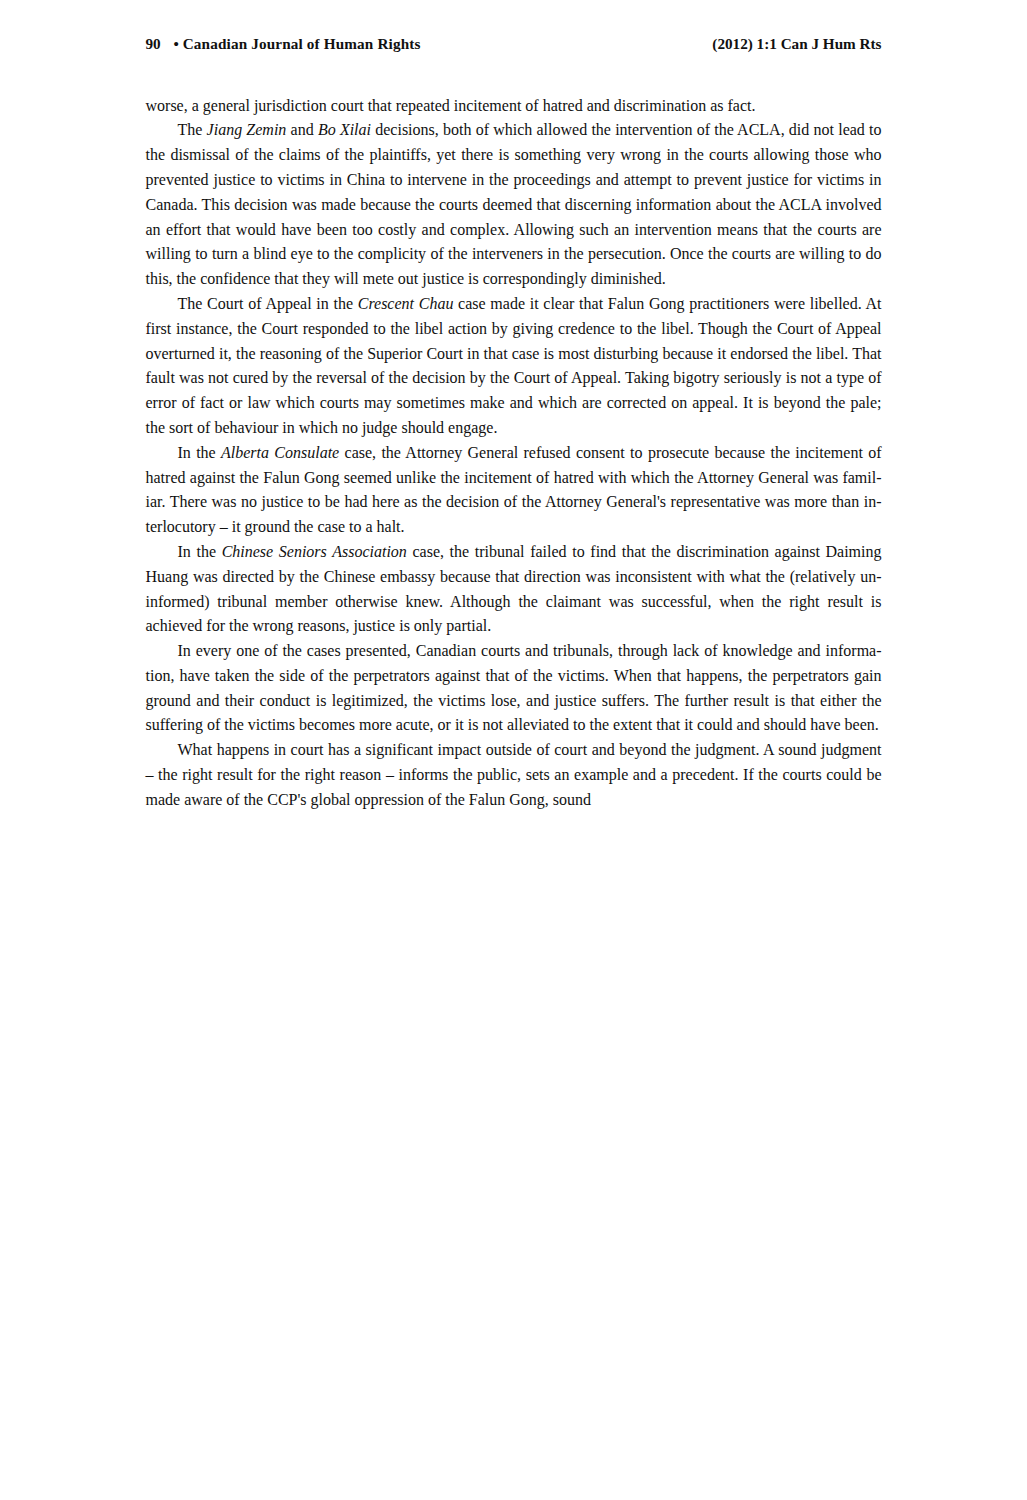90 • Canadian Journal of Human Rights (2012) 1:1 Can J Hum Rts
worse, a general jurisdiction court that repeated incitement of hatred and discrimination as fact.
The Jiang Zemin and Bo Xilai decisions, both of which allowed the intervention of the ACLA, did not lead to the dismissal of the claims of the plaintiffs, yet there is something very wrong in the courts allowing those who prevented justice to victims in China to intervene in the proceedings and attempt to prevent justice for victims in Canada. This decision was made because the courts deemed that discerning information about the ACLA involved an effort that would have been too costly and complex. Allowing such an intervention means that the courts are willing to turn a blind eye to the complicity of the interveners in the persecution. Once the courts are willing to do this, the confidence that they will mete out justice is correspondingly diminished.
The Court of Appeal in the Crescent Chau case made it clear that Falun Gong practitioners were libelled. At first instance, the Court responded to the libel action by giving credence to the libel. Though the Court of Appeal overturned it, the reasoning of the Superior Court in that case is most disturbing because it endorsed the libel. That fault was not cured by the reversal of the decision by the Court of Appeal. Taking bigotry seriously is not a type of error of fact or law which courts may sometimes make and which are corrected on appeal. It is beyond the pale; the sort of behaviour in which no judge should engage.
In the Alberta Consulate case, the Attorney General refused consent to prosecute because the incitement of hatred against the Falun Gong seemed unlike the incitement of hatred with which the Attorney General was familiar. There was no justice to be had here as the decision of the Attorney General's representative was more than interlocutory – it ground the case to a halt.
In the Chinese Seniors Association case, the tribunal failed to find that the discrimination against Daiming Huang was directed by the Chinese embassy because that direction was inconsistent with what the (relatively uninformed) tribunal member otherwise knew. Although the claimant was successful, when the right result is achieved for the wrong reasons, justice is only partial.
In every one of the cases presented, Canadian courts and tribunals, through lack of knowledge and information, have taken the side of the perpetrators against that of the victims. When that happens, the perpetrators gain ground and their conduct is legitimized, the victims lose, and justice suffers. The further result is that either the suffering of the victims becomes more acute, or it is not alleviated to the extent that it could and should have been.
What happens in court has a significant impact outside of court and beyond the judgment. A sound judgment – the right result for the right reason – informs the public, sets an example and a precedent. If the courts could be made aware of the CCP's global oppression of the Falun Gong, sound